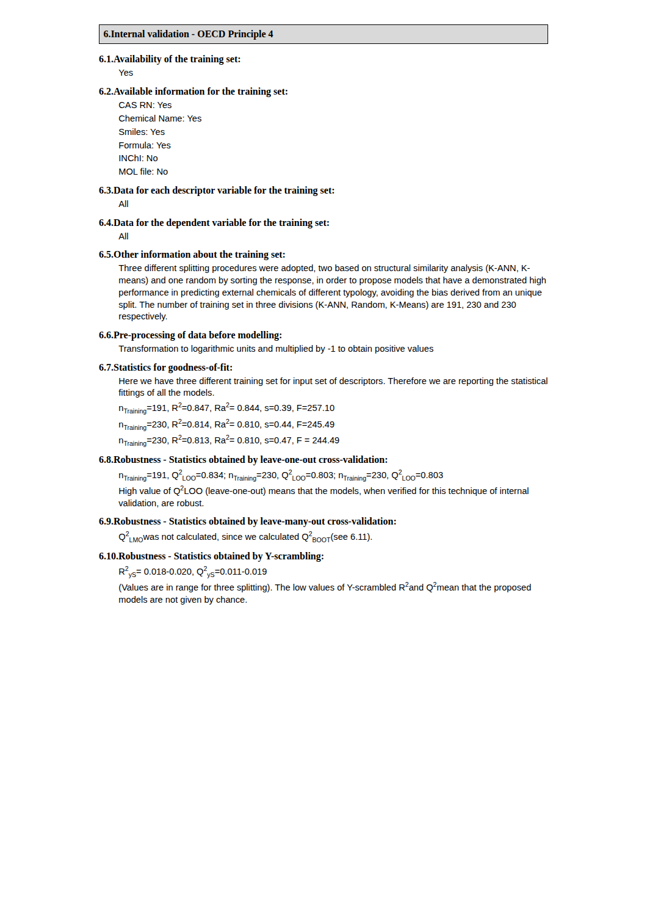6.Internal validation - OECD Principle 4
6.1.Availability of the training set:
Yes
6.2.Available information for the training set:
CAS RN: Yes
Chemical Name: Yes
Smiles: Yes
Formula: Yes
INChI: No
MOL file: No
6.3.Data for each descriptor variable for the training set:
All
6.4.Data for the dependent variable for the training set:
All
6.5.Other information about the training set:
Three different splitting procedures were adopted, two based on structural similarity analysis (K-ANN, K-means) and one random by sorting the response, in order to propose models that have a demonstrated high performance in predicting external chemicals of different typology, avoiding the bias derived from an unique split. The number of training set in three divisions (K-ANN, Random, K-Means) are 191, 230 and 230 respectively.
6.6.Pre-processing of data before modelling:
Transformation to logarithmic units and multiplied by -1 to obtain positive values
6.7.Statistics for goodness-of-fit:
Here we have three different training set for input set of descriptors. Therefore we are reporting the statistical fittings of all the models.
nTraining=191, R2=0.847, Ra2= 0.844, s=0.39, F=257.10
nTraining=230, R2=0.814, Ra2= 0.810, s=0.44, F=245.49
nTraining=230, R2=0.813, Ra2= 0.810, s=0.47, F = 244.49
6.8.Robustness - Statistics obtained by leave-one-out cross-validation:
nTraining=191, Q2LOO=0.834; nTraining=230, Q2LOO=0.803; nTraining=230, Q2LOO=0.803
High value of Q2LOO (leave-one-out) means that the models, when verified for this technique of internal validation, are robust.
6.9.Robustness - Statistics obtained by leave-many-out cross-validation:
Q2LMOwas not calculated, since we calculated Q2BOOT(see 6.11).
6.10.Robustness - Statistics obtained by Y-scrambling:
R2yS= 0.018-0.020, Q2yS=0.011-0.019
(Values are in range for three splitting). The low values of Y-scrambled R2and Q2mean that the proposed models are not given by chance.